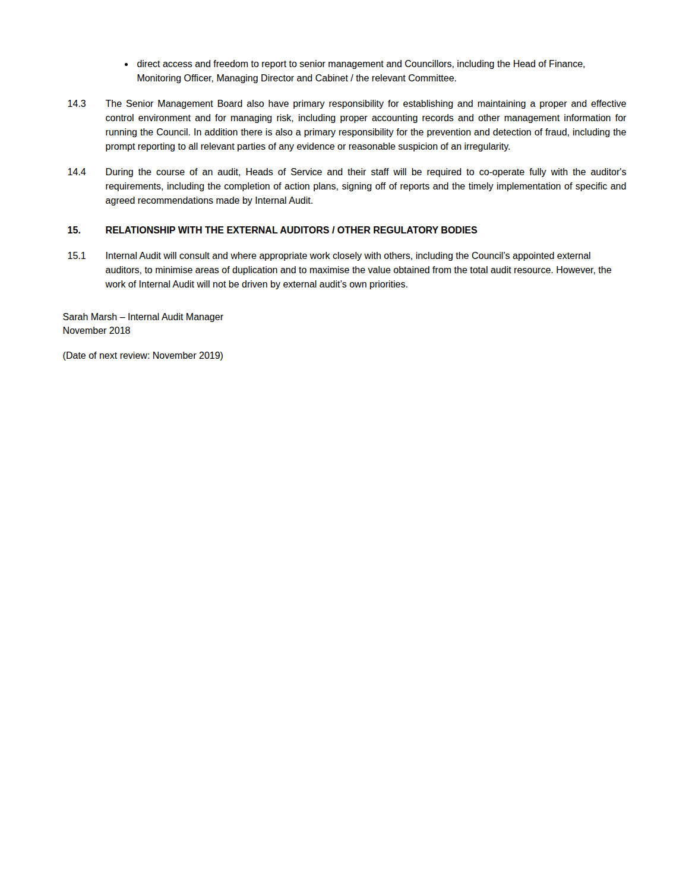direct access and freedom to report to senior management and Councillors, including the Head of Finance, Monitoring Officer, Managing Director and Cabinet / the relevant Committee.
14.3
The Senior Management Board also have primary responsibility for establishing and maintaining a proper and effective control environment and for managing risk, including proper accounting records and other management information for running the Council. In addition there is also a primary responsibility for the prevention and detection of fraud, including the prompt reporting to all relevant parties of any evidence or reasonable suspicion of an irregularity.
14.4
During the course of an audit, Heads of Service and their staff will be required to co-operate fully with the auditor's requirements, including the completion of action plans, signing off of reports and the timely implementation of specific and agreed recommendations made by Internal Audit.
15. RELATIONSHIP WITH THE EXTERNAL AUDITORS / OTHER REGULATORY BODIES
15.1
Internal Audit will consult and where appropriate work closely with others, including the Council’s appointed external auditors, to minimise areas of duplication and to maximise the value obtained from the total audit resource. However, the work of Internal Audit will not be driven by external audit’s own priorities.
Sarah Marsh – Internal Audit Manager
November 2018
(Date of next review: November 2019)